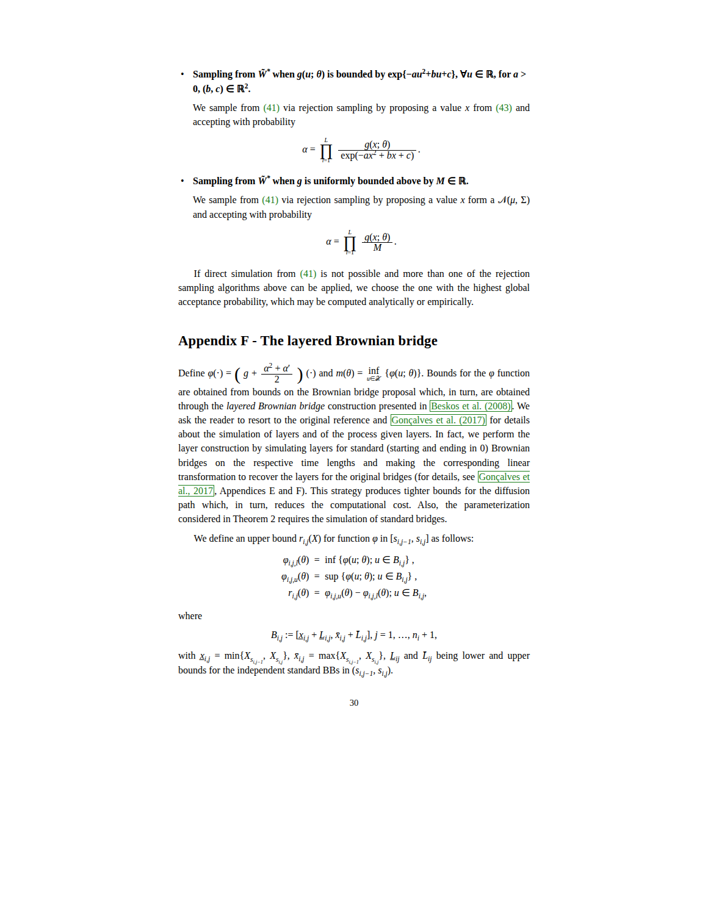Sampling from W̃* when g(u; θ) is bounded by exp{−au2+bu+c}, ∀u ∈ ℝ, for a > 0, (b, c) ∈ ℝ2.
We sample from (41) via rejection sampling by proposing a value x from (43) and accepting with probability
α = L ∏ l=1 g(x; θ) exp(−ax2 + bx + c) .
Sampling from W̃* when g is uniformly bounded above by M ∈ ℝ.
We sample from (41) via rejection sampling by proposing a value x form a 𝒩(μ, Σ) and accepting with probability
α = L ∏ l=1 g(x; θ) M .
If direct simulation from (41) is not possible and more than one of the rejection sampling algorithms above can be applied, we choose the one with the highest global acceptance probability, which may be computed analytically or empirically.
Appendix F - The layered Brownian bridge
Define φ(·) = ( g + α2 + α′ 2 ) (·) and m(θ) = inf u∈𝒳 {φ(u; θ)}. Bounds for the φ function are obtained from bounds on the Brownian bridge proposal which, in turn, are obtained through the layered Brownian bridge construction presented in Beskos et al. (2008). We ask the reader to resort to the original reference and Gonçalves et al. (2017) for details about the simulation of layers and of the process given layers. In fact, we perform the layer construction by simulating layers for standard (starting and ending in 0) Brownian bridges on the respective time lengths and making the corresponding linear transformation to recover the layers for the original bridges (for details, see Gonçalves et al., 2017, Appendices E and F). This strategy produces tighter bounds for the diffusion path which, in turn, reduces the computational cost. Also, the parameterization considered in Theorem 2 requires the simulation of standard bridges.
We define an upper bound ri,j(X) for function φ in [si,j−1, si,j] as follows:
| φ i,j,l ( θ ) | = | inf { φ ( u ; θ ); u ∈ B i,j } , |
| φ i,j,u ( θ ) | = | sup { φ ( u ; θ ); u ∈ B i,j } , |
| r i,j ( θ ) | = | φ i,j,u ( θ ) − φ i,j,l ( θ ); u ∈ B i,j , |
where
Bi,j := [x̲i,j + L̲i,j, x̄i,j + L̄i,j], j = 1, …, ni + 1,
with x̲i,j = min{Xsi,j−1, Xsi,j}, x̄i,j = max{Xsi,j−1, Xsi,j}, L̲ij and L̄ij being lower and upper bounds for the independent standard BBs in (si,j−1, si,j).
30